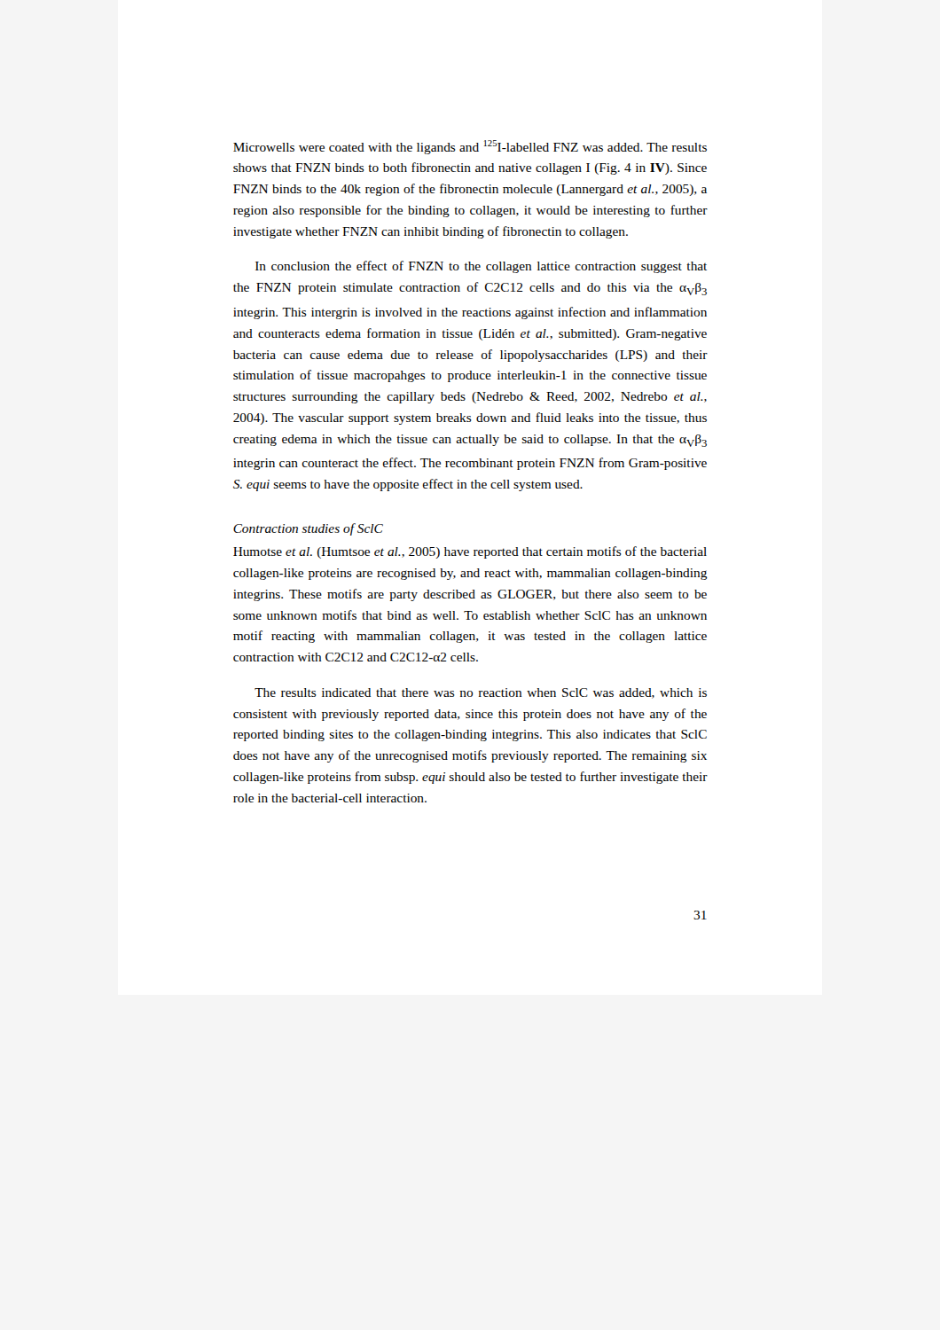Microwells were coated with the ligands and 125I-labelled FNZ was added. The results shows that FNZN binds to both fibronectin and native collagen I (Fig. 4 in IV). Since FNZN binds to the 40k region of the fibronectin molecule (Lannergard et al., 2005), a region also responsible for the binding to collagen, it would be interesting to further investigate whether FNZN can inhibit binding of fibronectin to collagen.
In conclusion the effect of FNZN to the collagen lattice contraction suggest that the FNZN protein stimulate contraction of C2C12 cells and do this via the αVβ3 integrin. This intergrin is involved in the reactions against infection and inflammation and counteracts edema formation in tissue (Lidén et al., submitted). Gram-negative bacteria can cause edema due to release of lipopolysaccharides (LPS) and their stimulation of tissue macropahges to produce interleukin-1 in the connective tissue structures surrounding the capillary beds (Nedrebo & Reed, 2002, Nedrebo et al., 2004). The vascular support system breaks down and fluid leaks into the tissue, thus creating edema in which the tissue can actually be said to collapse. In that the αVβ3 integrin can counteract the effect. The recombinant protein FNZN from Gram-positive S. equi seems to have the opposite effect in the cell system used.
Contraction studies of SclC
Humotse et al. (Humtsoe et al., 2005) have reported that certain motifs of the bacterial collagen-like proteins are recognised by, and react with, mammalian collagen-binding integrins. These motifs are party described as GLOGER, but there also seem to be some unknown motifs that bind as well. To establish whether SclC has an unknown motif reacting with mammalian collagen, it was tested in the collagen lattice contraction with C2C12 and C2C12-α2 cells.
The results indicated that there was no reaction when SclC was added, which is consistent with previously reported data, since this protein does not have any of the reported binding sites to the collagen-binding integrins. This also indicates that SclC does not have any of the unrecognised motifs previously reported. The remaining six collagen-like proteins from subsp. equi should also be tested to further investigate their role in the bacterial-cell interaction.
31